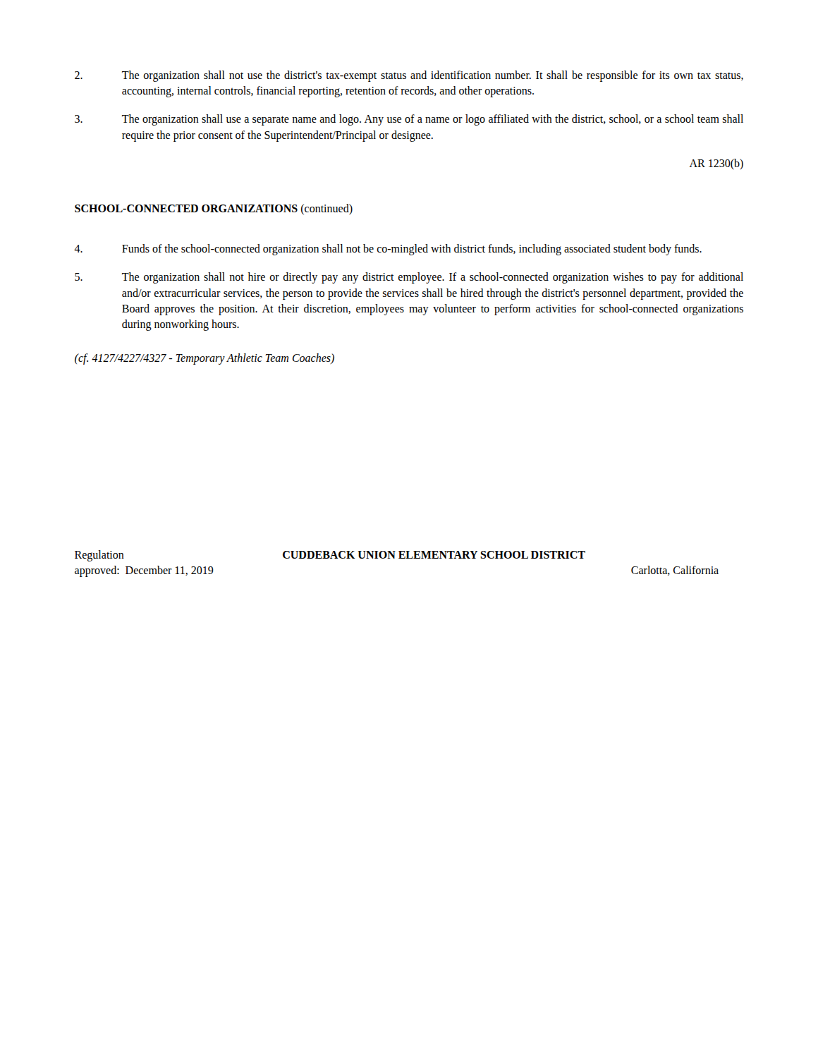2. The organization shall not use the district's tax-exempt status and identification number. It shall be responsible for its own tax status, accounting, internal controls, financial reporting, retention of records, and other operations.
3. The organization shall use a separate name and logo. Any use of a name or logo affiliated with the district, school, or a school team shall require the prior consent of the Superintendent/Principal or designee.
AR 1230(b)
SCHOOL-CONNECTED ORGANIZATIONS (continued)
4. Funds of the school-connected organization shall not be co-mingled with district funds, including associated student body funds.
5. The organization shall not hire or directly pay any district employee. If a school-connected organization wishes to pay for additional and/or extracurricular services, the person to provide the services shall be hired through the district's personnel department, provided the Board approves the position. At their discretion, employees may volunteer to perform activities for school-connected organizations during nonworking hours.
(cf. 4127/4227/4327 - Temporary Athletic Team Coaches)
Regulation CUDDEBACK UNION ELEMENTARY SCHOOL DISTRICT
approved: December 11, 2019 Carlotta, California